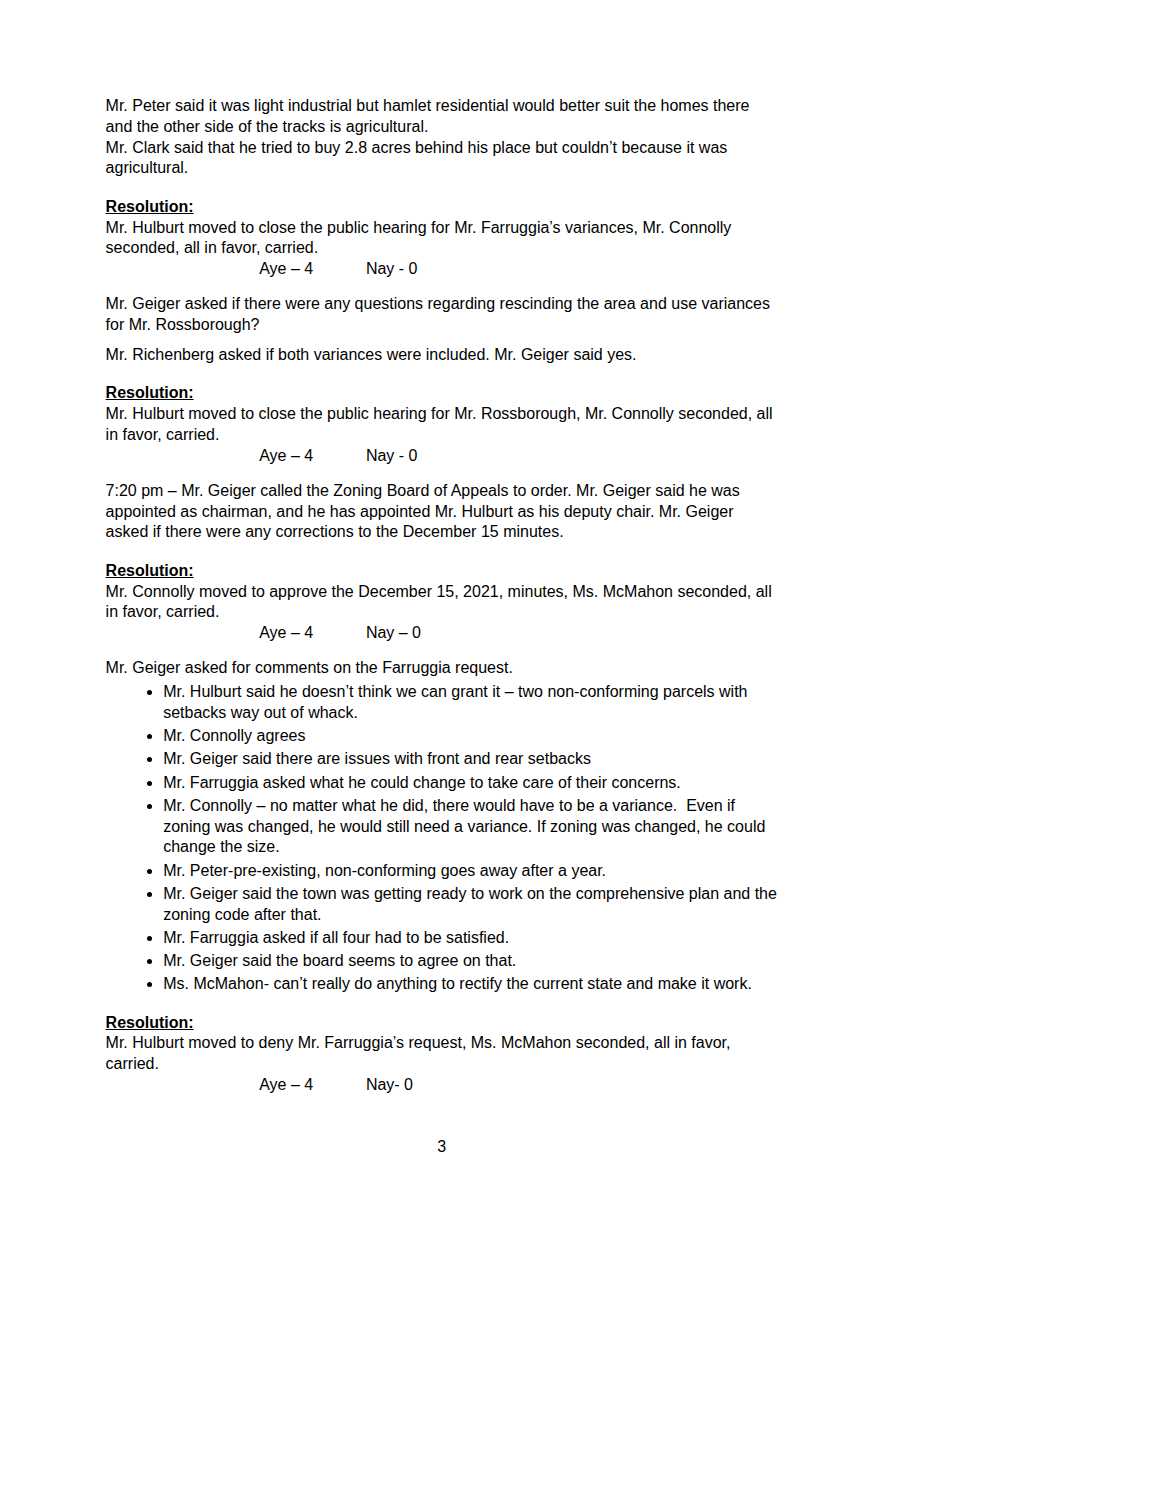Mr. Peter said it was light industrial but hamlet residential would better suit the homes there and the other side of the tracks is agricultural.
Mr. Clark said that he tried to buy 2.8 acres behind his place but couldn’t because it was agricultural.
Resolution:
Mr. Hulburt moved to close the public hearing for Mr. Farruggia’s variances, Mr. Connolly seconded, all in favor, carried.
Aye – 4 Nay - 0
Mr. Geiger asked if there were any questions regarding rescinding the area and use variances for Mr. Rossborough?
Mr. Richenberg asked if both variances were included. Mr. Geiger said yes.
Resolution:
Mr. Hulburt moved to close the public hearing for Mr. Rossborough, Mr. Connolly seconded, all in favor, carried.
Aye – 4 Nay - 0
7:20 pm – Mr. Geiger called the Zoning Board of Appeals to order. Mr. Geiger said he was appointed as chairman, and he has appointed Mr. Hulburt as his deputy chair. Mr. Geiger asked if there were any corrections to the December 15 minutes.
Resolution:
Mr. Connolly moved to approve the December 15, 2021, minutes, Ms. McMahon seconded, all in favor, carried.
Aye – 4 Nay – 0
Mr. Geiger asked for comments on the Farruggia request.
Mr. Hulburt said he doesn’t think we can grant it – two non-conforming parcels with setbacks way out of whack.
Mr. Connolly agrees
Mr. Geiger said there are issues with front and rear setbacks
Mr. Farruggia asked what he could change to take care of their concerns.
Mr. Connolly – no matter what he did, there would have to be a variance. Even if zoning was changed, he would still need a variance. If zoning was changed, he could change the size.
Mr. Peter-pre-existing, non-conforming goes away after a year.
Mr. Geiger said the town was getting ready to work on the comprehensive plan and the zoning code after that.
Mr. Farruggia asked if all four had to be satisfied.
Mr. Geiger said the board seems to agree on that.
Ms. McMahon- can’t really do anything to rectify the current state and make it work.
Resolution:
Mr. Hulburt moved to deny Mr. Farruggia’s request, Ms. McMahon seconded, all in favor, carried.
Aye – 4 Nay- 0
3